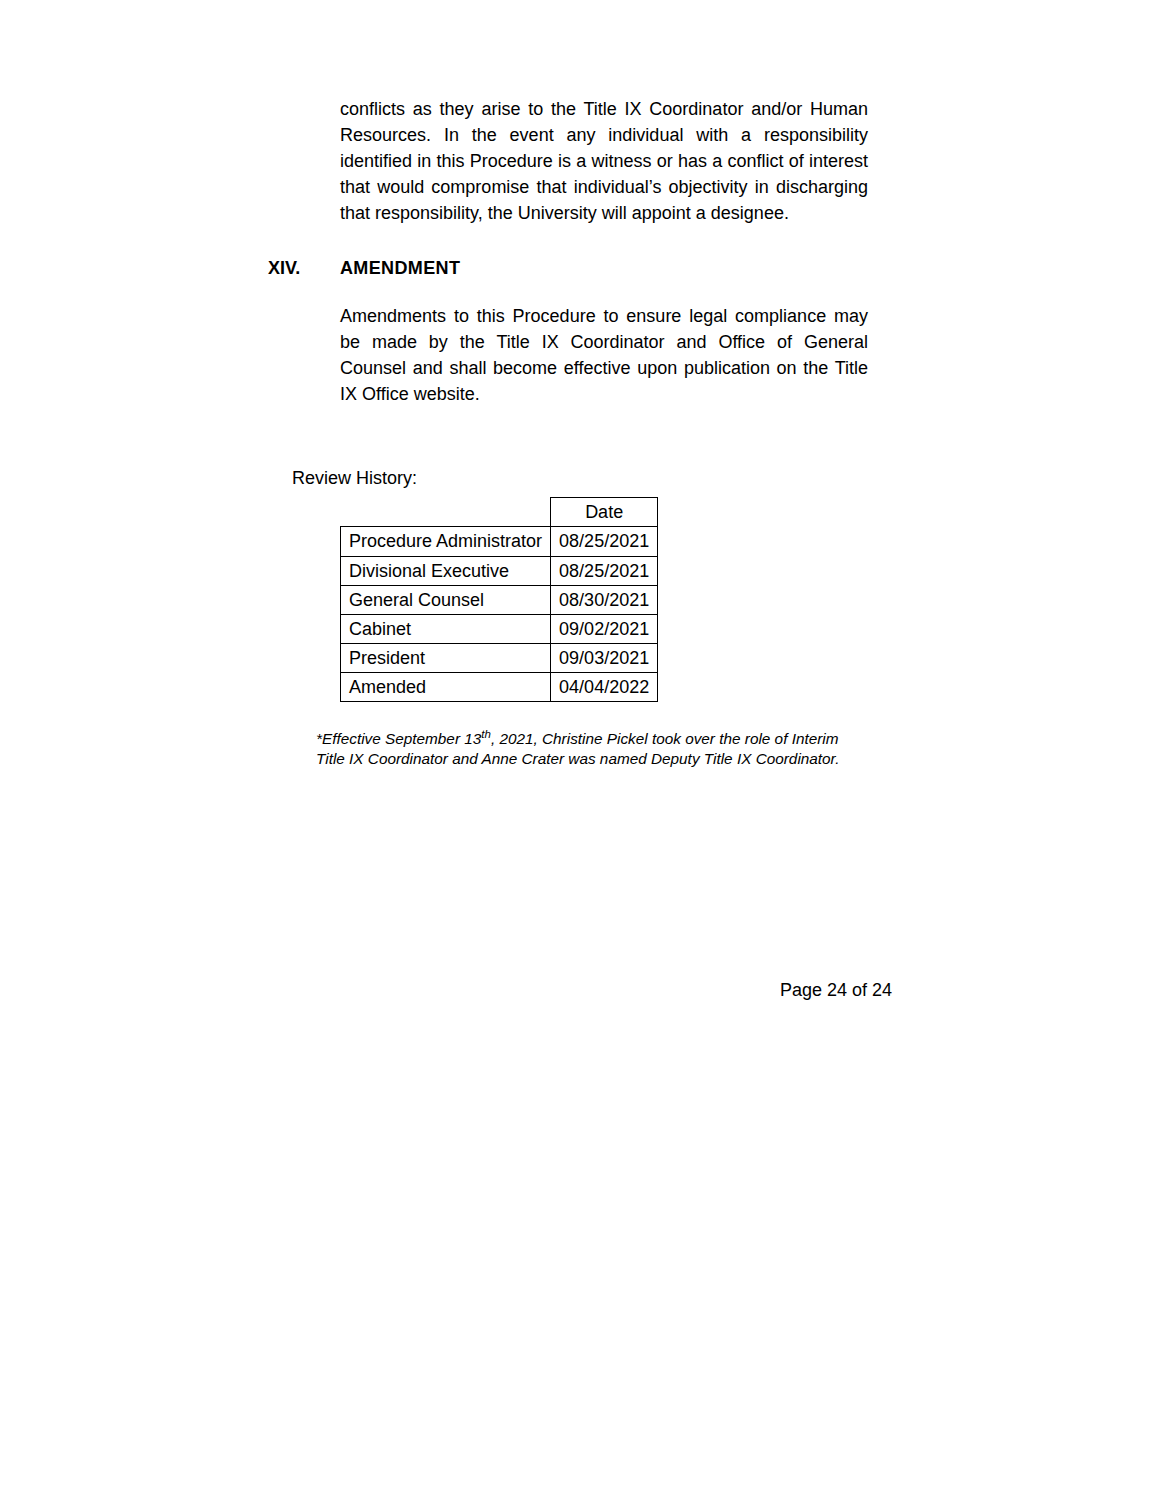conflicts as they arise to the Title IX Coordinator and/or Human Resources. In the event any individual with a responsibility identified in this Procedure is a witness or has a conflict of interest that would compromise that individual’s objectivity in discharging that responsibility, the University will appoint a designee.
XIV. AMENDMENT
Amendments to this Procedure to ensure legal compliance may be made by the Title IX Coordinator and Office of General Counsel and shall become effective upon publication on the Title IX Office website.
Review History:
| | Date |
| Procedure Administrator | 08/25/2021 |
| Divisional Executive | 08/25/2021 |
| General Counsel | 08/30/2021 |
| Cabinet | 09/02/2021 |
| President | 09/03/2021 |
| Amended | 04/04/2022 |
*Effective September 13th, 2021, Christine Pickel took over the role of Interim Title IX Coordinator and Anne Crater was named Deputy Title IX Coordinator.
Page 24 of 24